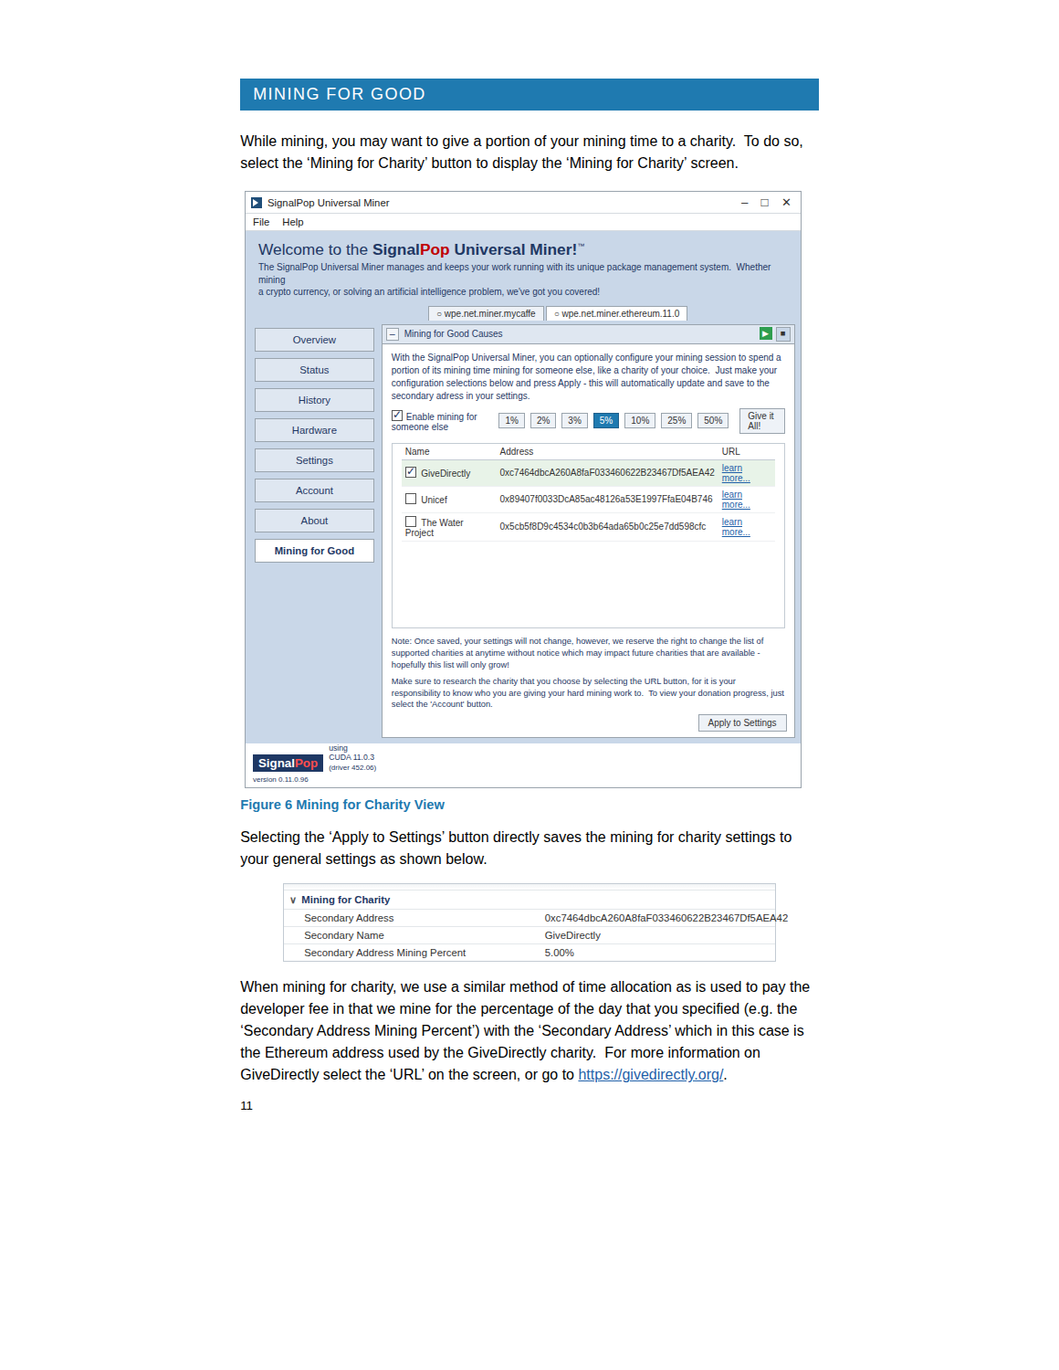Mining for Good
While mining, you may want to give a portion of your mining time to a charity. To do so, select the ‘Mining for Charity’ button to display the ‘Mining for Charity’ screen.
SignalPop Universal Miner
–□✕
File Help
Welcome to the Signal Pop Universal Miner!™
The SignalPop Universal Miner manages and keeps your work running with its unique package management system. Whether mining
a crypto currency, or solving an artificial intelligence problem, we've got you covered!
○ wpe.net.miner.mycaffe
○ wpe.net.miner.ethereum.11.0
Overview Status History Hardware Settings Account About Mining for Good
–Mining for Good Causes
▶■
With the SignalPop Universal Miner, you can optionally configure your mining session to spend a portion of its mining time mining for someone else, like a charity of your choice. Just make your configuration selections below and press Apply - this will automatically update and save to the secondary adress in your settings.
Enable mining for someone else 1% 2% 3% 5% 10% 25% 50% Give it All!
| Name | Address | URL |
| --- | --- | --- |
| GiveDirectly | 0xc7464dbcA260A8faF033460622B23467Df5AEA42 | learn more... |
| Unicef | 0x89407f0033DcA85ac48126a53E1997FfaE04B746 | learn more... |
| The Water Project | 0x5cb5f8D9c4534c0b3b64ada65b0c25e7dd598cfc | learn more... |
Note: Once saved, your settings will not change, however, we reserve the right to change the list of supported charities at anytime without notice which may impact future charities that are available - hopefully this list will only grow!
Make sure to research the charity that you choose by selecting the URL button, for it is your responsibility to know who you are giving your hard mining work to. To view your donation progress, just select the 'Account' button.
Apply to Settings
SignalPop
using
CUDA 11.0.3
(driver 452.06)
version 0.11.0.96
Figure 6 Mining for Charity View
Selecting the ‘Apply to Settings’ button directly saves the mining for charity settings to your general settings as shown below.
∨ Mining for Charity
Secondary Address
0xc7464dbcA260A8faF033460622B23467Df5AEA42
Secondary Name
GiveDirectly
Secondary Address Mining Percent
5.00%
When mining for charity, we use a similar method of time allocation as is used to pay the developer fee in that we mine for the percentage of the day that you specified (e.g. the ‘Secondary Address Mining Percent’) with the ‘Secondary Address’ which in this case is the Ethereum address used by the GiveDirectly charity. For more information on GiveDirectly select the ‘URL’ on the screen, or go to https://givedirectly.org/.
11